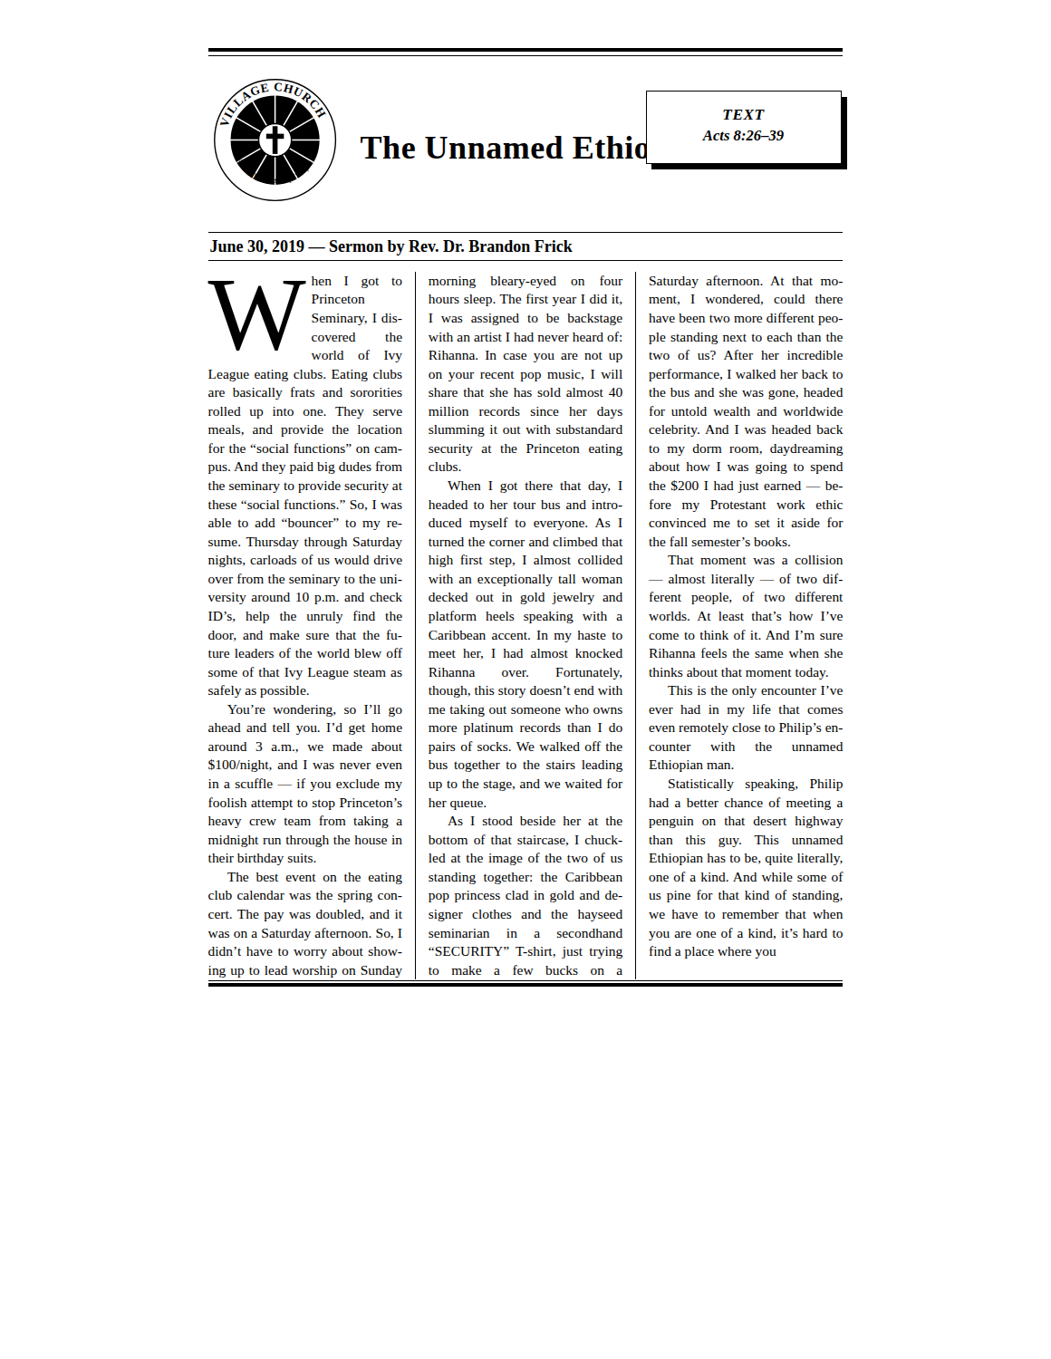VILLAGE CHURCH PRESBYTERIAN (USA)
The Unnamed Ethiopian
TEXT
Acts 8:26–39
June 30, 2019 — Sermon by Rev. Dr. Brandon Frick
When I got to Princeton Seminary, I discovered the world of Ivy League eating clubs. Eating clubs are basically frats and sororities rolled up into one. They serve meals, and provide the location for the “social functions” on campus. And they paid big dudes from the seminary to provide security at these “social functions.” So, I was able to add “bouncer” to my resume. Thursday through Saturday nights, carloads of us would drive over from the seminary to the university around 10 p.m. and check ID’s, help the unruly find the door, and make sure that the future leaders of the world blew off some of that Ivy League steam as safely as possible.
You’re wondering, so I’ll go ahead and tell you. I’d get home around 3 a.m., we made about $100/night, and I was never even in a scuffle — if you exclude my foolish attempt to stop Princeton’s heavy crew team from taking a midnight run through the house in their birthday suits.
The best event on the eating club calendar was the spring concert. The pay was doubled, and it was on a Saturday afternoon. So, I didn’t have to worry about showing up to lead worship on Sunday morning bleary-eyed on four hours sleep. The first year I did it, I was assigned to be backstage with an artist I had never heard of: Rihanna. In case you are not up on your recent pop music, I will share that she has sold almost 40 million records since her days slumming it out with substandard security at the Princeton eating clubs.
When I got there that day, I headed to her tour bus and introduced myself to everyone. As I turned the corner and climbed that high first step, I almost collided with an exceptionally tall woman decked out in gold jewelry and platform heels speaking with a Caribbean accent. In my haste to meet her, I had almost knocked Rihanna over. Fortunately, though, this story doesn’t end with me taking out someone who owns more platinum records than I do pairs of socks. We walked off the bus together to the stairs leading up to the stage, and we waited for her queue.
As I stood beside her at the bottom of that staircase, I chuckled at the image of the two of us standing together: the Caribbean pop princess clad in gold and designer clothes and the hayseed seminarian in a secondhand “SECURITY” T-shirt, just trying to make a few bucks on a Saturday afternoon. At that moment, I wondered, could there have been two more different people standing next to each than the two of us? After her incredible performance, I walked her back to the bus and she was gone, headed for untold wealth and worldwide celebrity. And I was headed back to my dorm room, daydreaming about how I was going to spend the $200 I had just earned — before my Protestant work ethic convinced me to set it aside for the fall semester’s books.
That moment was a collision — almost literally — of two different people, of two different worlds. At least that’s how I’ve come to think of it. And I’m sure Rihanna feels the same when she thinks about that moment today.
This is the only encounter I’ve ever had in my life that comes even remotely close to Philip’s encounter with the unnamed Ethiopian man.
Statistically speaking, Philip had a better chance of meeting a penguin on that desert highway than this guy. This unnamed Ethiopian has to be, quite literally, one of a kind. And while some of us pine for that kind of standing, we have to remember that when you are one of a kind, it’s hard to find a place where you